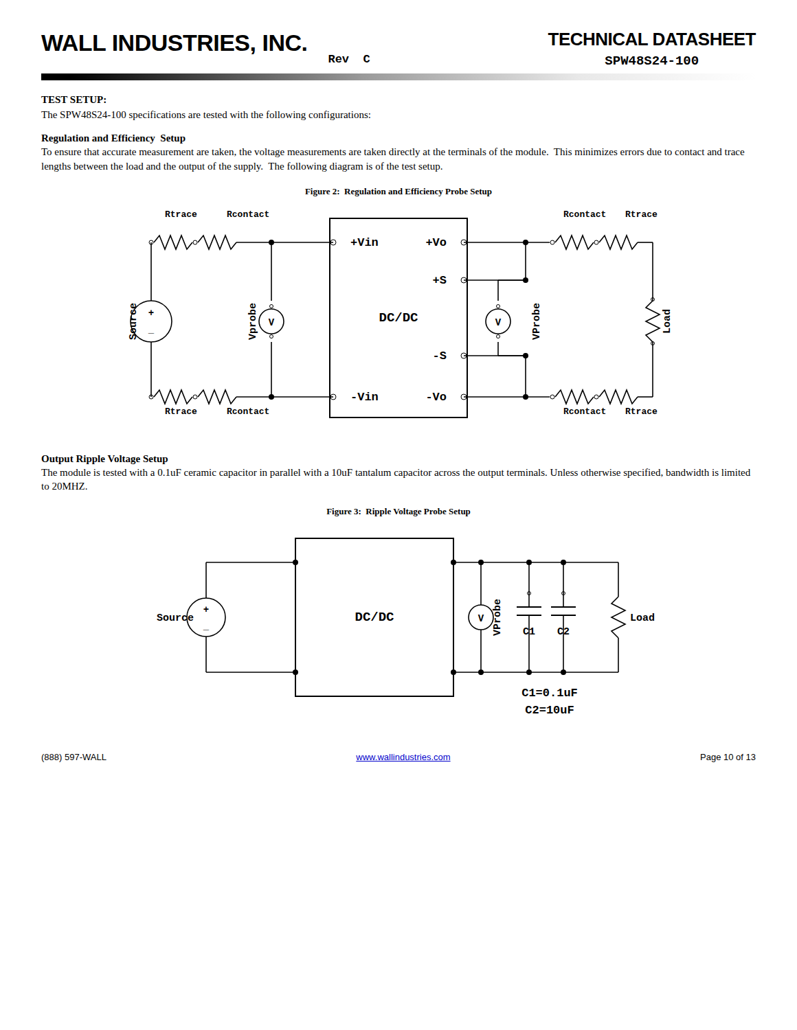WALL INDUSTRIES, INC.
Rev C
TECHNICAL DATASHEET
SPW48S24-100
TEST SETUP:
The SPW48S24-100 specifications are tested with the following configurations:
Regulation and Efficiency Setup
To ensure that accurate measurement are taken, the voltage measurements are taken directly at the terminals of the module. This minimizes errors due to contact and trace lengths between the load and the output of the supply. The following diagram is of the test setup.
Figure 2: Regulation and Efficiency Probe Setup
DC/DC +Vin +Vo +S -S -Vin -Vo Rtrace Rcontact Rtrace Rcontact + _ Source V Vprobe Rcontact Rtrace Rcontact Rtrace V VProbe Load
Output Ripple Voltage Setup
The module is tested with a 0.1uF ceramic capacitor in parallel with a 10uF tantalum capacitor across the output terminals. Unless otherwise specified, bandwidth is limited to 20MHZ.
Figure 3: Ripple Voltage Probe Setup
DC/DC + _ Source V VProbe C1 C2 Load C1=0.1uF C2=10uF
(888) 597-WALL
www.wallindustries.com
Page 10 of 13